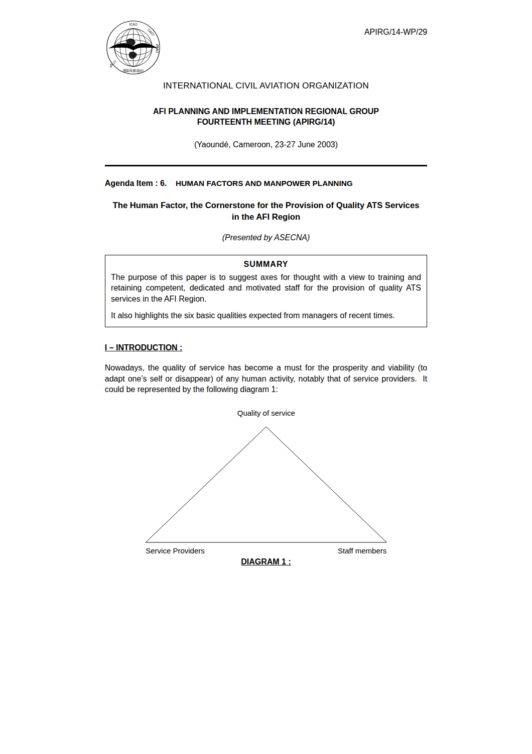ICAO OACI ИКАО 国际民航组织 الايكاو
APIRG/14-WP/29
INTERNATIONAL CIVIL AVIATION ORGANIZATION
AFI PLANNING AND IMPLEMENTATION REGIONAL GROUP
FOURTEENTH MEETING (APIRG/14)
(Yaoundé, Cameroon, 23-27 June 2003)
Agenda Item : 6. HUMAN FACTORS AND MANPOWER PLANNING
The Human Factor, the Cornerstone for the Provision of Quality ATS Services
in the AFI Region
(Presented by ASECNA)
SUMMARY
The purpose of this paper is to suggest axes for thought with a view to training and retaining competent, dedicated and motivated staff for the provision of quality ATS services in the AFI Region.
It also highlights the six basic qualities expected from managers of recent times.
I – INTRODUCTION :
Nowadays, the quality of service has become a must for the prosperity and viability (to adapt one’s self or disappear) of any human activity, notably that of service providers. It could be represented by the following diagram 1:
Quality of service Service Providers Staff members
DIAGRAM 1 :